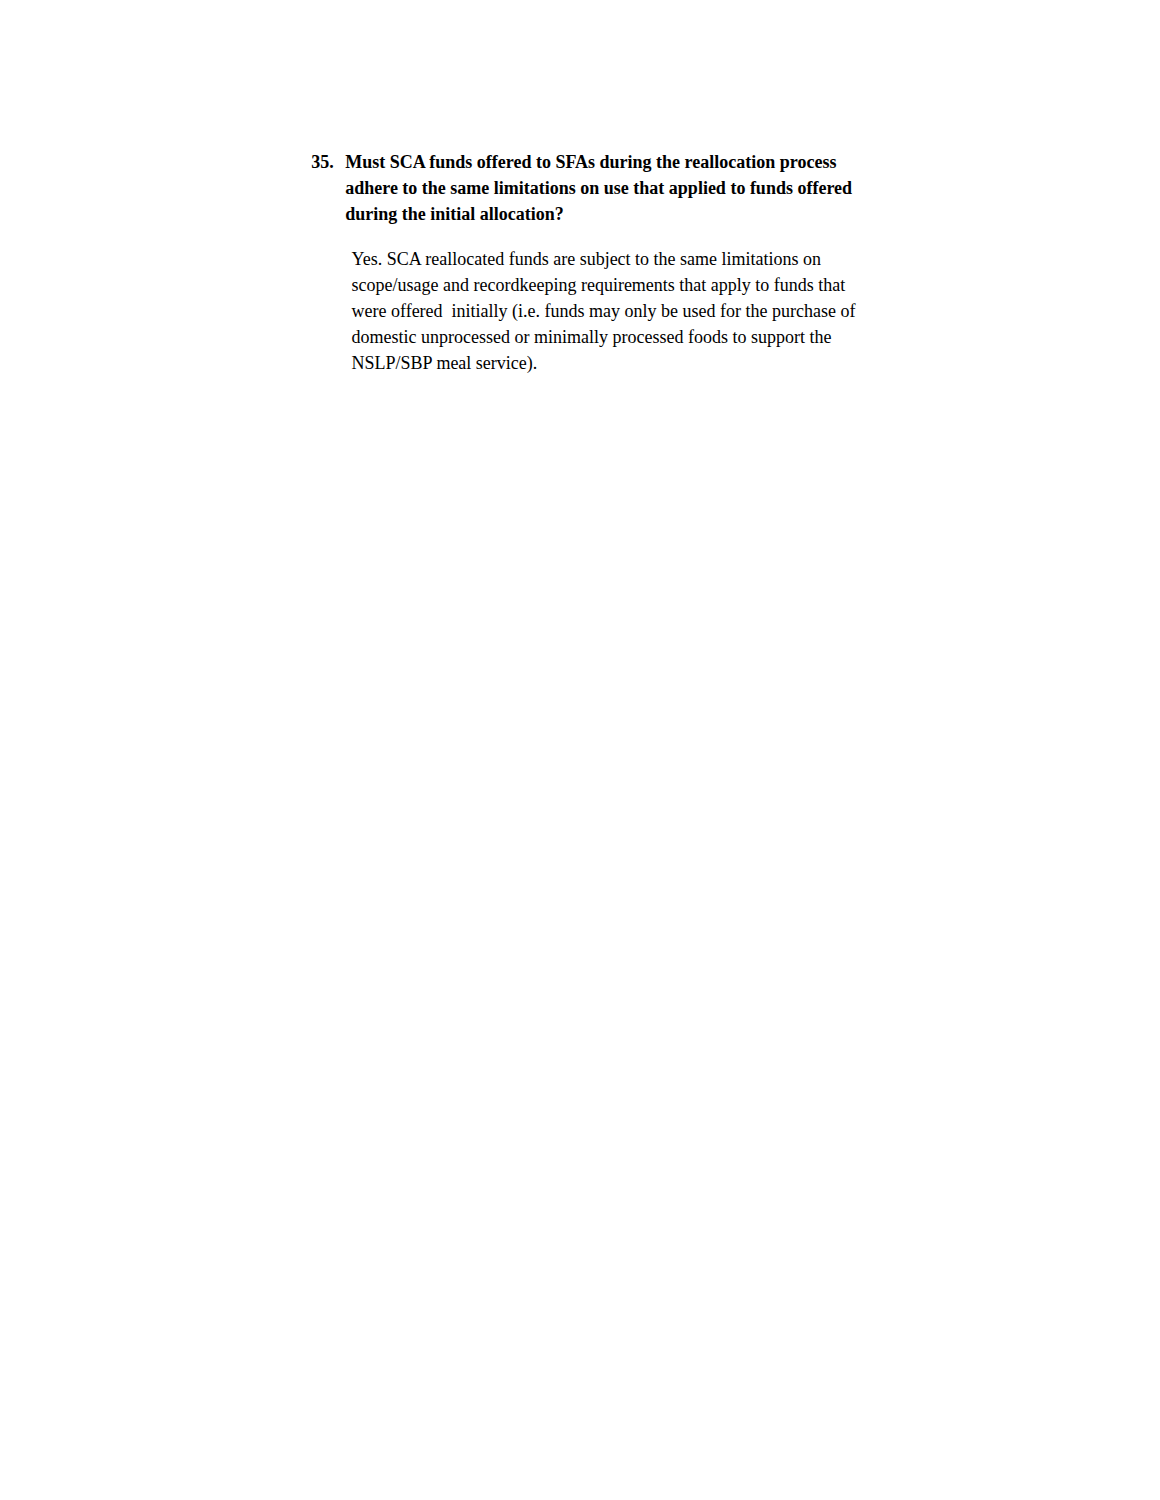35.
Must SCA funds offered to SFAs during the reallocation process adhere to the same limitations on use that applied to funds offered during the initial allocation?
Yes. SCA reallocated funds are subject to the same limitations on scope/usage and recordkeeping requirements that apply to funds that were offered initially (i.e. funds may only be used for the purchase of domestic unprocessed or minimally processed foods to support the NSLP/SBP meal service).